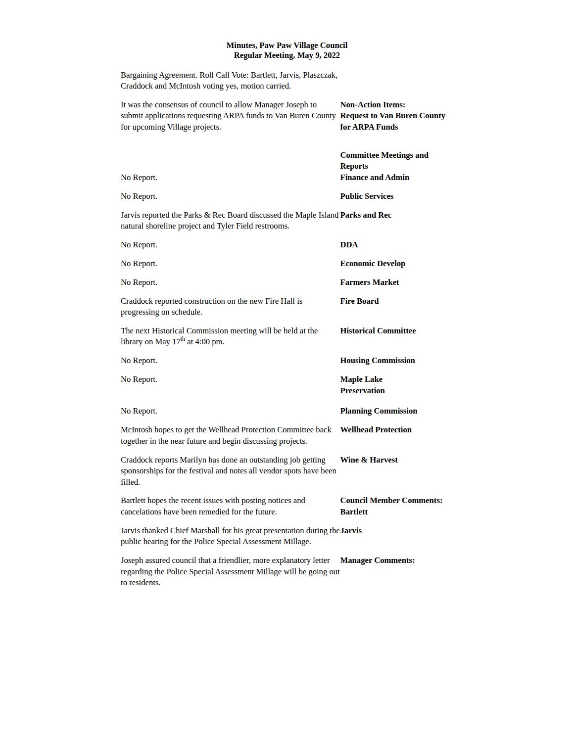Minutes, Paw Paw Village Council
Regular Meeting, May 9, 2022
| Bargaining Agreement. Roll Call Vote: Bartlett, Jarvis, Plaszczak, Craddock and McIntosh voting yes, motion carried. | |
| It was the consensus of council to allow Manager Joseph to submit applications requesting ARPA funds to Van Buren County for upcoming Village projects. | Non-Action Items: Request to Van Buren County for ARPA Funds |
| | Committee Meetings and Reports |
| No Report. | Finance and Admin |
| No Report. | Public Services |
| Jarvis reported the Parks & Rec Board discussed the Maple Island natural shoreline project and Tyler Field restrooms. | Parks and Rec |
| No Report. | DDA |
| No Report. | Economic Develop |
| No Report. | Farmers Market |
| Craddock reported construction on the new Fire Hall is progressing on schedule. | Fire Board |
| The next Historical Commission meeting will be held at the library on May 17 th at 4:00 pm. | Historical Committee |
| No Report. | Housing Commission |
| No Report. | Maple Lake Preservation |
| No Report. | Planning Commission |
| McIntosh hopes to get the Wellhead Protection Committee back together in the near future and begin discussing projects. | Wellhead Protection |
| Craddock reports Marilyn has done an outstanding job getting sponsorships for the festival and notes all vendor spots have been filled. | Wine & Harvest |
| Bartlett hopes the recent issues with posting notices and cancelations have been remedied for the future. | Council Member Comments: Bartlett |
| Jarvis thanked Chief Marshall for his great presentation during the public hearing for the Police Special Assessment Millage. | Jarvis |
| Joseph assured council that a friendlier, more explanatory letter regarding the Police Special Assessment Millage will be going out to residents. | Manager Comments: |